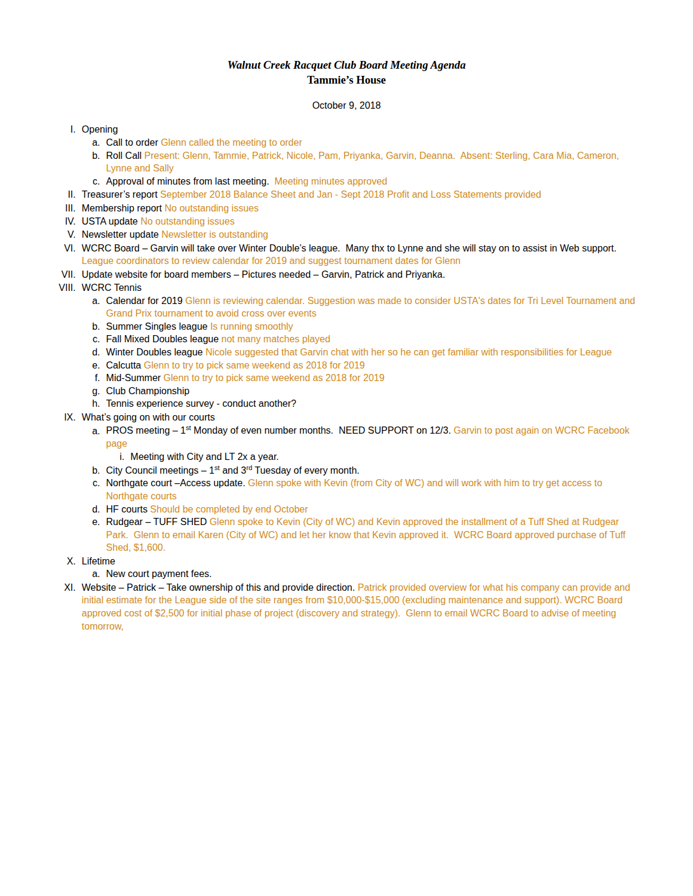Walnut Creek Racquet Club Board Meeting Agenda
Tammie’s House
October 9, 2018
Opening
Call to order Glenn called the meeting to order
Roll Call Present: Glenn, Tammie, Patrick, Nicole, Pam, Priyanka, Garvin, Deanna. Absent: Sterling, Cara Mia, Cameron, Lynne and Sally
Approval of minutes from last meeting. Meeting minutes approved
Treasurer’s report September 2018 Balance Sheet and Jan - Sept 2018 Profit and Loss Statements provided
Membership report No outstanding issues
USTA update No outstanding issues
Newsletter update Newsletter is outstanding
WCRC Board – Garvin will take over Winter Double’s league. Many thx to Lynne and she will stay on to assist in Web support. League coordinators to review calendar for 2019 and suggest tournament dates for Glenn
Update website for board members – Pictures needed – Garvin, Patrick and Priyanka.
WCRC Tennis
Calendar for 2019 Glenn is reviewing calendar. Suggestion was made to consider USTA's dates for Tri Level Tournament and Grand Prix tournament to avoid cross over events
Summer Singles league Is running smoothly
Fall Mixed Doubles league not many matches played
Winter Doubles league Nicole suggested that Garvin chat with her so he can get familiar with responsibilities for League
Calcutta Glenn to try to pick same weekend as 2018 for 2019
Mid-Summer Glenn to try to pick same weekend as 2018 for 2019
Club Championship
Tennis experience survey - conduct another?
What’s going on with our courts
PROS meeting – 1st Monday of even number months. NEED SUPPORT on 12/3. Garvin to post again on WCRC Facebook page
Meeting with City and LT 2x a year.
City Council meetings – 1st and 3rd Tuesday of every month.
Northgate court –Access update. Glenn spoke with Kevin (from City of WC) and will work with him to try get access to Northgate courts
HF courts Should be completed by end October
Rudgear – TUFF SHED Glenn spoke to Kevin (City of WC) and Kevin approved the installment of a Tuff Shed at Rudgear Park. Glenn to email Karen (City of WC) and let her know that Kevin approved it. WCRC Board approved purchase of Tuff Shed, $1,600.
Lifetime
New court payment fees.
Website – Patrick – Take ownership of this and provide direction. Patrick provided overview for what his company can provide and initial estimate for the League side of the site ranges from $10,000-$15,000 (excluding maintenance and support). WCRC Board approved cost of $2,500 for initial phase of project (discovery and strategy). Glenn to email WCRC Board to advise of meeting tomorrow,